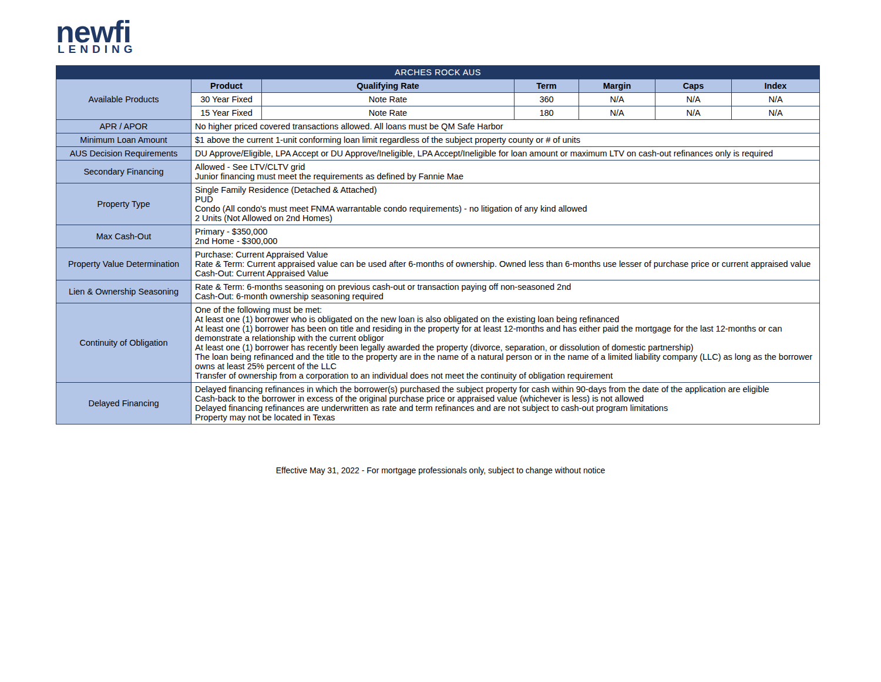newfi
LENDING
| ARCHES ROCK AUS |
| Available Products | Product | Qualifying Rate | Term | Margin | Caps | Index |
| 30 Year Fixed | Note Rate | 360 | N/A | N/A | N/A |
| 15 Year Fixed | Note Rate | 180 | N/A | N/A | N/A |
| APR / APOR | No higher priced covered transactions allowed. All loans must be QM Safe Harbor |
| Minimum Loan Amount | $1 above the current 1-unit conforming loan limit regardless of the subject property county or # of units |
| AUS Decision Requirements | DU Approve/Eligible, LPA Accept or DU Approve/Ineligible, LPA Accept/Ineligible for loan amount or maximum LTV on cash-out refinances only is required |
| Secondary Financing | Allowed - See LTV/CLTV grid Junior financing must meet the requirements as defined by Fannie Mae |
| Property Type | Single Family Residence (Detached & Attached) PUD Condo (All condo's must meet FNMA warrantable condo requirements) - no litigation of any kind allowed 2 Units (Not Allowed on 2nd Homes) |
| Max Cash-Out | Primary - $350,000 2nd Home - $300,000 |
| Property Value Determination | Purchase: Current Appraised Value Rate & Term: Current appraised value can be used after 6-months of ownership. Owned less than 6-months use lesser of purchase price or current appraised value Cash-Out: Current Appraised Value |
| Lien & Ownership Seasoning | Rate & Term: 6-months seasoning on previous cash-out or transaction paying off non-seasoned 2nd Cash-Out: 6-month ownership seasoning required |
| Continuity of Obligation | One of the following must be met: At least one (1) borrower who is obligated on the new loan is also obligated on the existing loan being refinanced At least one (1) borrower has been on title and residing in the property for at least 12-months and has either paid the mortgage for the last 12-months or can demonstrate a relationship with the current obligor At least one (1) borrower has recently been legally awarded the property (divorce, separation, or dissolution of domestic partnership) The loan being refinanced and the title to the property are in the name of a natural person or in the name of a limited liability company (LLC) as long as the borrower owns at least 25% percent of the LLC Transfer of ownership from a corporation to an individual does not meet the continuity of obligation requirement |
| Delayed Financing | Delayed financing refinances in which the borrower(s) purchased the subject property for cash within 90-days from the date of the application are eligible Cash-back to the borrower in excess of the original purchase price or appraised value (whichever is less) is not allowed Delayed financing refinances are underwritten as rate and term refinances and are not subject to cash-out program limitations Property may not be located in Texas |
Effective May 31, 2022 - For mortgage professionals only, subject to change without notice